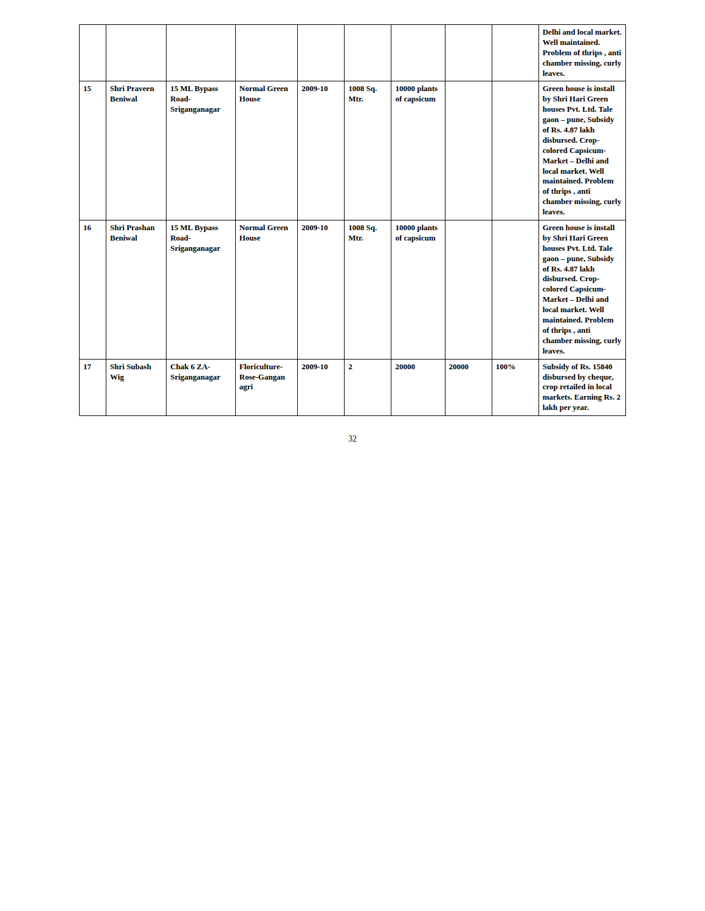| | | | | | | | | | Delhi and local market. Well maintained. Problem of thrips , anti chamber missing, curly leaves. |
| 15 | Shri Praveen Beniwal | 15 ML Bypass Road-Sriganganagar | Normal Green House | 2009-10 | 1008 Sq. Mtr. | 10000 plants of capsicum | | | Green house is install by Shri Hari Green houses Pvt. Ltd. Tale gaon – pune, Subsidy of Rs. 4.87 lakh disbursed. Crop-colored Capsicum- Market – Delhi and local market. Well maintained. Problem of thrips , anti chamber missing, curly leaves. |
| 16 | Shri Prashan Beniwal | 15 ML Bypass Road-Sriganganagar | Normal Green House | 2009-10 | 1008 Sq. Mtr. | 10000 plants of capsicum | | | Green house is install by Shri Hari Green houses Pvt. Ltd. Tale gaon – pune, Subsidy of Rs. 4.87 lakh disbursed. Crop-colored Capsicum- Market – Delhi and local market. Well maintained. Problem of thrips , anti chamber missing, curly leaves. |
| 17 | Shri Subash Wig | Chak 6 ZA-Sriganganagar | Floriculture-Rose-Gangan agri | 2009-10 | 2 | 20000 | 20000 | 100% | Subsidy of Rs. 15840 disbursed by cheque, crop retailed in local markets. Earning Rs. 2 lakh per year. |
32